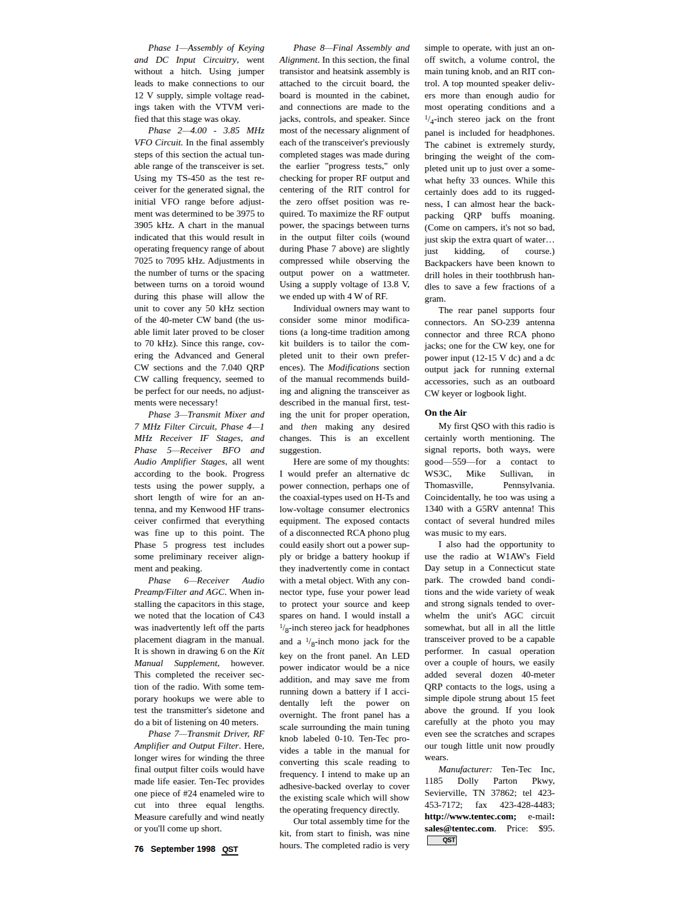Phase 1—Assembly of Keying and DC Input Circuitry, went without a hitch. Using jumper leads to make connections to our 12 V supply, simple voltage readings taken with the VTVM verified that this stage was okay.
Phase 2—4.00 - 3.85 MHz VFO Circuit. In the final assembly steps of this section the actual tunable range of the transceiver is set. Using my TS-450 as the test receiver for the generated signal, the initial VFO range before adjustment was determined to be 3975 to 3905 kHz. A chart in the manual indicated that this would result in operating frequency range of about 7025 to 7095 kHz. Adjustments in the number of turns or the spacing between turns on a toroid wound during this phase will allow the unit to cover any 50 kHz section of the 40-meter CW band (the usable limit later proved to be closer to 70 kHz). Since this range, covering the Advanced and General CW sections and the 7.040 QRP CW calling frequency, seemed to be perfect for our needs, no adjustments were necessary!
Phase 3—Transmit Mixer and 7 MHz Filter Circuit, Phase 4—1 MHz Receiver IF Stages, and Phase 5—Receiver BFO and Audio Amplifier Stages, all went according to the book. Progress tests using the power supply, a short length of wire for an antenna, and my Kenwood HF transceiver confirmed that everything was fine up to this point. The Phase 5 progress test includes some preliminary receiver alignment and peaking.
Phase 6—Receiver Audio Preamp/Filter and AGC. When installing the capacitors in this stage, we noted that the location of C43 was inadvertently left off the parts placement diagram in the manual. It is shown in drawing 6 on the Kit Manual Supplement, however. This completed the receiver section of the radio. With some temporary hookups we were able to test the transmitter's sidetone and do a bit of listening on 40 meters.
Phase 7—Transmit Driver, RF Amplifier and Output Filter. Here, longer wires for winding the three final output filter coils would have made life easier. Ten-Tec provides one piece of #24 enameled wire to cut into three equal lengths. Measure carefully and wind neatly or you'll come up short.
Phase 8—Final Assembly and Alignment. In this section, the final transistor and heatsink assembly is attached to the circuit board, the board is mounted in the cabinet, and connections are made to the jacks, controls, and speaker. Since most of the necessary alignment of each of the transceiver's previously completed stages was made during the earlier "progress tests," only checking for proper RF output and centering of the RIT control for the zero offset position was required. To maximize the RF output power, the spacings between turns in the output filter coils (wound during Phase 7 above) are slightly compressed while observing the output power on a wattmeter. Using a supply voltage of 13.8 V, we ended up with 4 W of RF.
Individual owners may want to consider some minor modifications (a long-time tradition among kit builders is to tailor the completed unit to their own preferences). The Modifications section of the manual recommends building and aligning the transceiver as described in the manual first, testing the unit for proper operation, and then making any desired changes. This is an excellent suggestion.
Here are some of my thoughts: I would prefer an alternative dc power connection, perhaps one of the coaxial-types used on H-Ts and low-voltage consumer electronics equipment. The exposed contacts of a disconnected RCA phono plug could easily short out a power supply or bridge a battery hookup if they inadvertently come in contact with a metal object. With any connector type, fuse your power lead to protect your source and keep spares on hand. I would install a 1/8-inch stereo jack for headphones and a 1/8-inch mono jack for the key on the front panel. An LED power indicator would be a nice addition, and may save me from running down a battery if I accidentally left the power on overnight. The front panel has a scale surrounding the main tuning knob labeled 0-10. Ten-Tec provides a table in the manual for converting this scale reading to frequency. I intend to make up an adhesive-backed overlay to cover the existing scale which will show the operating frequency directly.
Our total assembly time for the kit, from start to finish, was nine hours. The completed radio is very simple to operate, with just an on-off switch, a volume control, the main tuning knob, and an RIT control. A top mounted speaker delivers more than enough audio for most operating conditions and a 1/4-inch stereo jack on the front panel is included for headphones. The cabinet is extremely sturdy, bringing the weight of the completed unit up to just over a somewhat hefty 33 ounces. While this certainly does add to its ruggedness, I can almost hear the backpacking QRP buffs moaning. (Come on campers, it's not so bad, just skip the extra quart of water… just kidding, of course.) Backpackers have been known to drill holes in their toothbrush handles to save a few fractions of a gram.
The rear panel supports four connectors. An SO-239 antenna connector and three RCA phono jacks; one for the CW key, one for power input (12-15 V dc) and a dc output jack for running external accessories, such as an outboard CW keyer or logbook light.
On the Air
My first QSO with this radio is certainly worth mentioning. The signal reports, both ways, were good—559—for a contact to WS3C, Mike Sullivan, in Thomasville, Pennsylvania. Coincidentally, he too was using a 1340 with a G5RV antenna! This contact of several hundred miles was music to my ears.
I also had the opportunity to use the radio at W1AW's Field Day setup in a Connecticut state park. The crowded band conditions and the wide variety of weak and strong signals tended to overwhelm the unit's AGC circuit somewhat, but all in all the little transceiver proved to be a capable performer. In casual operation over a couple of hours, we easily added several dozen 40-meter QRP contacts to the logs, using a simple dipole strung about 15 feet above the ground. If you look carefully at the photo you may even see the scratches and scrapes our tough little unit now proudly wears.
Manufacturer: Ten-Tec Inc, 1185 Dolly Parton Pkwy, Sevierville, TN 37862; tel 423-453-7172; fax 423-428-4483; http://www.tentec.com; e-mail: sales@tentec.com. Price: $95.QST
76 September 1998QST